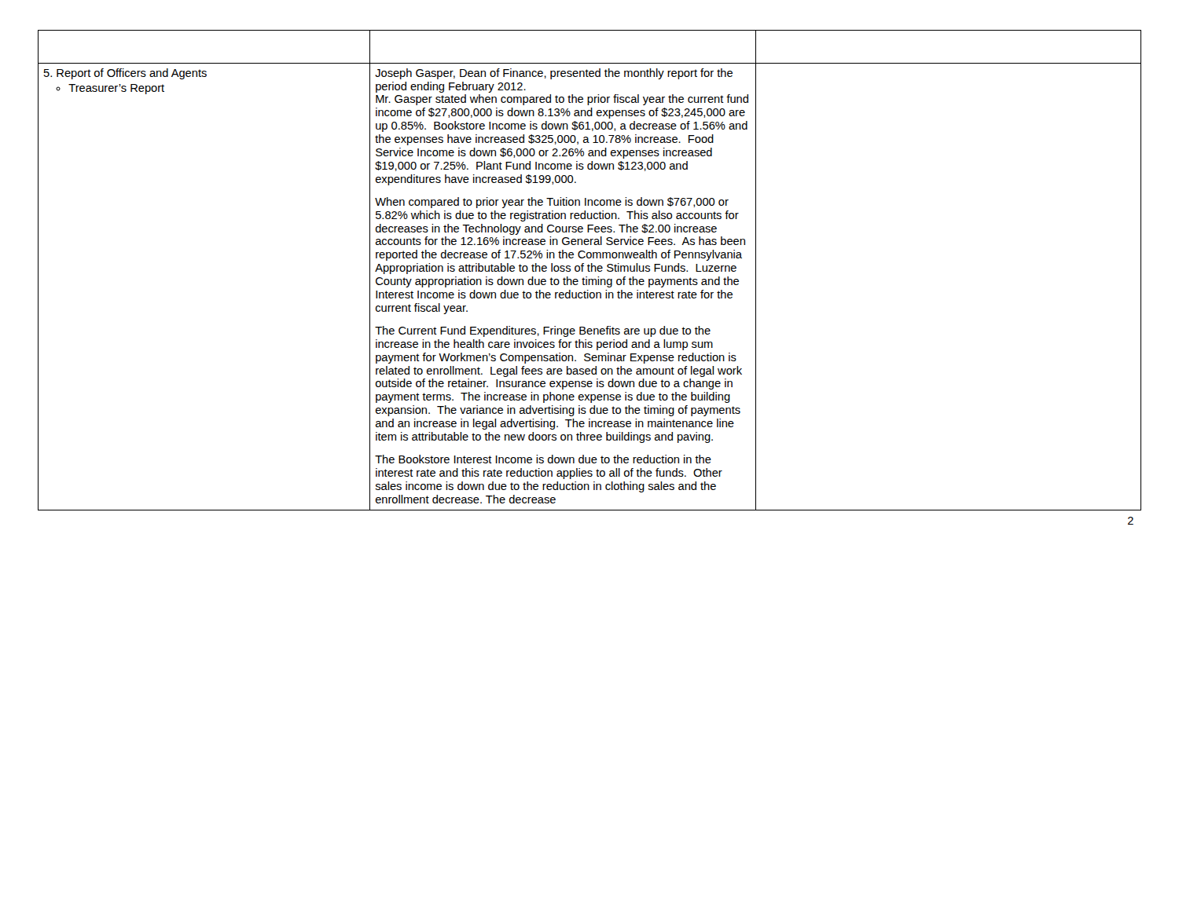| 5. Report of Officers and Agents Treasurer’s Report | Joseph Gasper, Dean of Finance, presented the monthly report for the period ending February 2012. Mr. Gasper stated when compared to the prior fiscal year the current fund income of $27,800,000 is down 8.13% and expenses of $23,245,000 are up 0.85%. Bookstore Income is down $61,000, a decrease of 1.56% and the expenses have increased $325,000, a 10.78% increase. Food Service Income is down $6,000 or 2.26% and expenses increased $19,000 or 7.25%. Plant Fund Income is down $123,000 and expenditures have increased $199,000. When compared to prior year the Tuition Income is down $767,000 or 5.82% which is due to the registration reduction. This also accounts for decreases in the Technology and Course Fees. The $2.00 increase accounts for the 12.16% increase in General Service Fees. As has been reported the decrease of 17.52% in the Commonwealth of Pennsylvania Appropriation is attributable to the loss of the Stimulus Funds. Luzerne County appropriation is down due to the timing of the payments and the Interest Income is down due to the reduction in the interest rate for the current fiscal year. The Current Fund Expenditures, Fringe Benefits are up due to the increase in the health care invoices for this period and a lump sum payment for Workmen’s Compensation. Seminar Expense reduction is related to enrollment. Legal fees are based on the amount of legal work outside of the retainer. Insurance expense is down due to a change in payment terms. The increase in phone expense is due to the building expansion. The variance in advertising is due to the timing of payments and an increase in legal advertising. The increase in maintenance line item is attributable to the new doors on three buildings and paving. The Bookstore Interest Income is down due to the reduction in the interest rate and this rate reduction applies to all of the funds. Other sales income is down due to the reduction in clothing sales and the enrollment decrease. The decrease | |
2